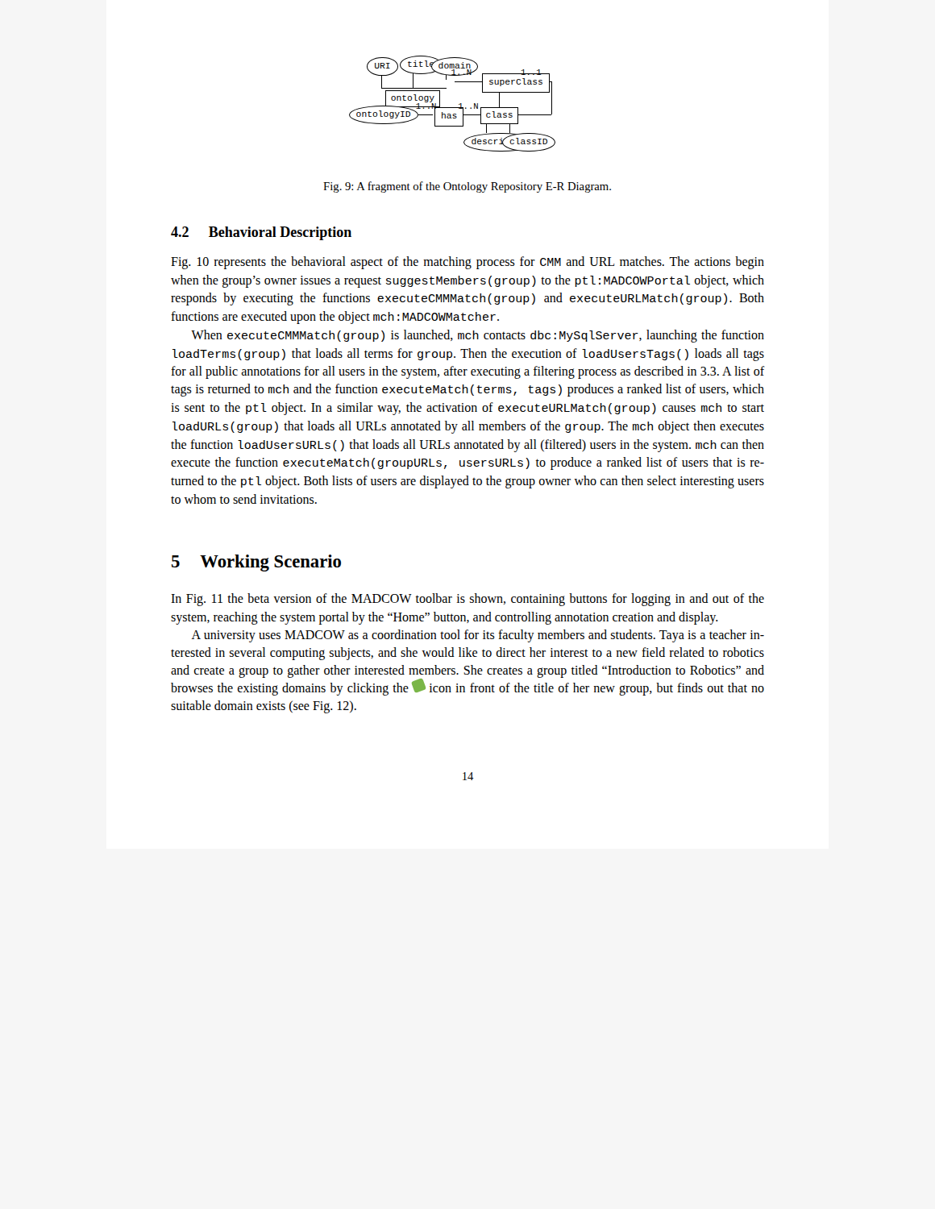URI title domain ontology ontologyID has class superClass description classID 1..N 1..1 1..N 1..N
Fig. 9: A fragment of the Ontology Repository E-R Diagram.
4.2 Behavioral Description
Fig. 10 represents the behavioral aspect of the matching process for CMM and URL matches. The actions begin when the group’s owner issues a request suggestMembers(group) to the ptl:MADCOWPortal object, which responds by executing the functions executeCMMMatch(group) and executeURLMatch(group). Both functions are executed upon the object mch:MADCOWMatcher.
When executeCMMMatch(group) is launched, mch contacts dbc:MySqlServer, launching the function loadTerms(group) that loads all terms for group. Then the execution of loadUsersTags() loads all tags for all public annotations for all users in the system, after executing a filtering process as described in 3.3. A list of tags is returned to mch and the function executeMatch(terms, tags) produces a ranked list of users, which is sent to the ptl object. In a similar way, the activation of executeURLMatch(group) causes mch to start loadURLs(group) that loads all URLs annotated by all members of the group. The mch object then executes the function loadUsersURLs() that loads all URLs annotated by all (filtered) users in the system. mch can then execute the function executeMatch(groupURLs, usersURLs) to produce a ranked list of users that is returned to the ptl object. Both lists of users are displayed to the group owner who can then select interesting users to whom to send invitations.
5 Working Scenario
In Fig. 11 the beta version of the MADCOW toolbar is shown, containing buttons for logging in and out of the system, reaching the system portal by the “Home” button, and controlling annotation creation and display.
A university uses MADCOW as a coordination tool for its faculty members and students. Taya is a teacher interested in several computing subjects, and she would like to direct her interest to a new field related to robotics and create a group to gather other interested members. She creates a group titled “Introduction to Robotics” and browses the existing domains by clicking the icon in front of the title of her new group, but finds out that no suitable domain exists (see Fig. 12).
14